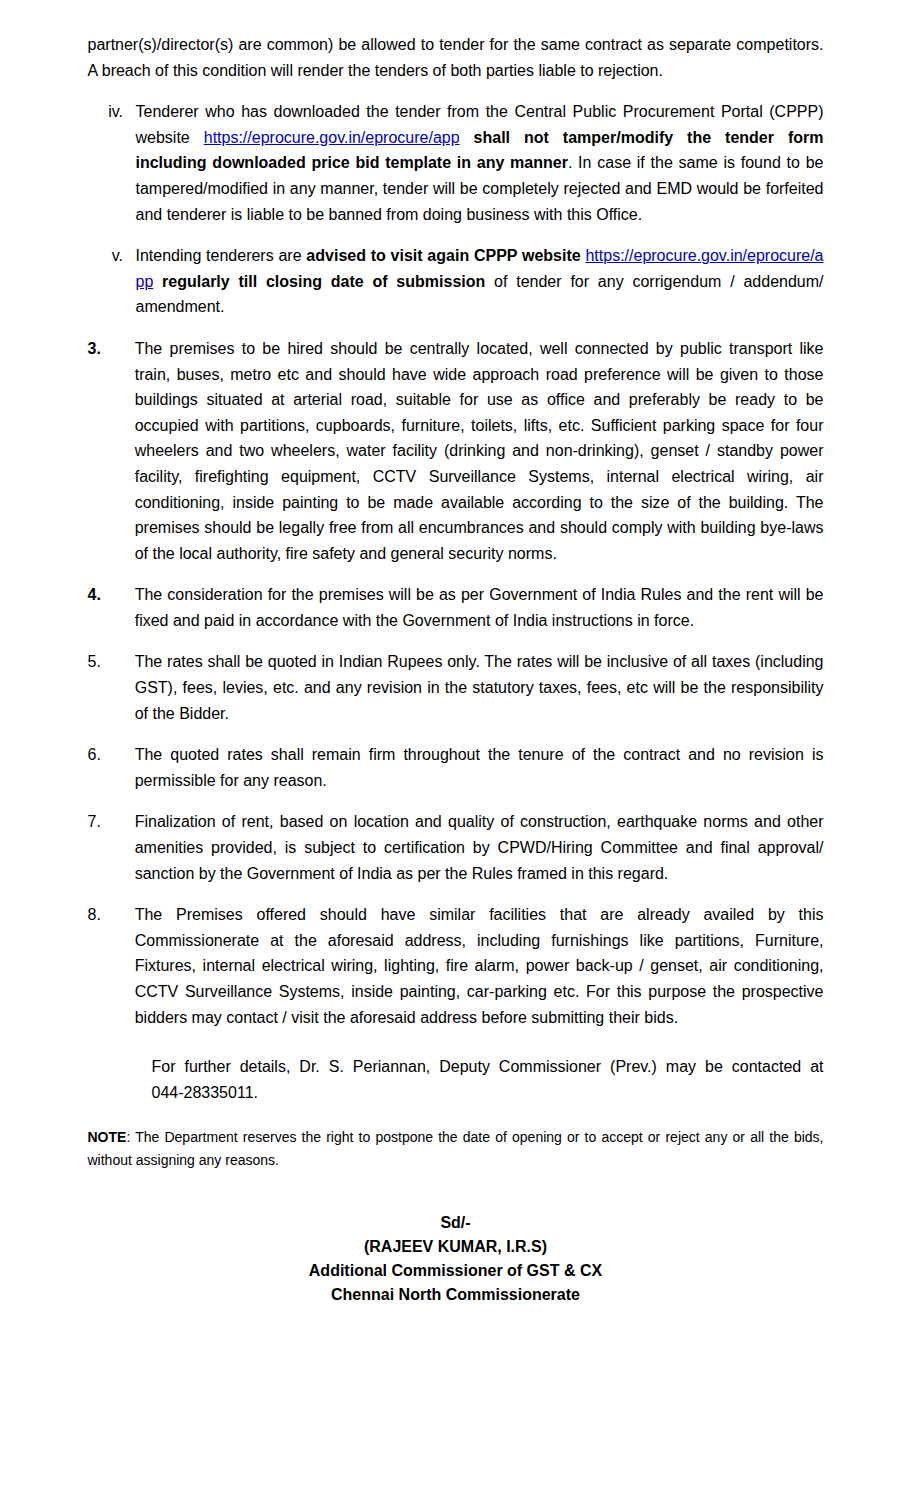partner(s)/director(s) are common) be allowed to tender for the same contract as separate competitors. A breach of this condition will render the tenders of both parties liable to rejection.
Tenderer who has downloaded the tender from the Central Public Procurement Portal (CPPP) website https://eprocure.gov.in/eprocure/app shall not tamper/modify the tender form including downloaded price bid template in any manner. In case if the same is found to be tampered/modified in any manner, tender will be completely rejected and EMD would be forfeited and tenderer is liable to be banned from doing business with this Office.
Intending tenderers are advised to visit again CPPP website https://eprocure.gov.in/eprocure/app regularly till closing date of submission of tender for any corrigendum / addendum/ amendment.
3.
The premises to be hired should be centrally located, well connected by public transport like train, buses, metro etc and should have wide approach road preference will be given to those buildings situated at arterial road, suitable for use as office and preferably be ready to be occupied with partitions, cupboards, furniture, toilets, lifts, etc. Sufficient parking space for four wheelers and two wheelers, water facility (drinking and non-drinking), genset / standby power facility, firefighting equipment, CCTV Surveillance Systems, internal electrical wiring, air conditioning, inside painting to be made available according to the size of the building. The premises should be legally free from all encumbrances and should comply with building bye-laws of the local authority, fire safety and general security norms.
4.
The consideration for the premises will be as per Government of India Rules and the rent will be fixed and paid in accordance with the Government of India instructions in force.
5.
The rates shall be quoted in Indian Rupees only. The rates will be inclusive of all taxes (including GST), fees, levies, etc. and any revision in the statutory taxes, fees, etc will be the responsibility of the Bidder.
6.
The quoted rates shall remain firm throughout the tenure of the contract and no revision is permissible for any reason.
7.
Finalization of rent, based on location and quality of construction, earthquake norms and other amenities provided, is subject to certification by CPWD/Hiring Committee and final approval/ sanction by the Government of India as per the Rules framed in this regard.
8.
The Premises offered should have similar facilities that are already availed by this Commissionerate at the aforesaid address, including furnishings like partitions, Furniture, Fixtures, internal electrical wiring, lighting, fire alarm, power back-up / genset, air conditioning, CCTV Surveillance Systems, inside painting, car-parking etc. For this purpose the prospective bidders may contact / visit the aforesaid address before submitting their bids.
For further details, Dr. S. Periannan, Deputy Commissioner (Prev.) may be contacted at 044-28335011.
NOTE: The Department reserves the right to postpone the date of opening or to accept or reject any or all the bids, without assigning any reasons.
Sd/-
(RAJEEV KUMAR, I.R.S)
Additional Commissioner of GST & CX
Chennai North Commissionerate